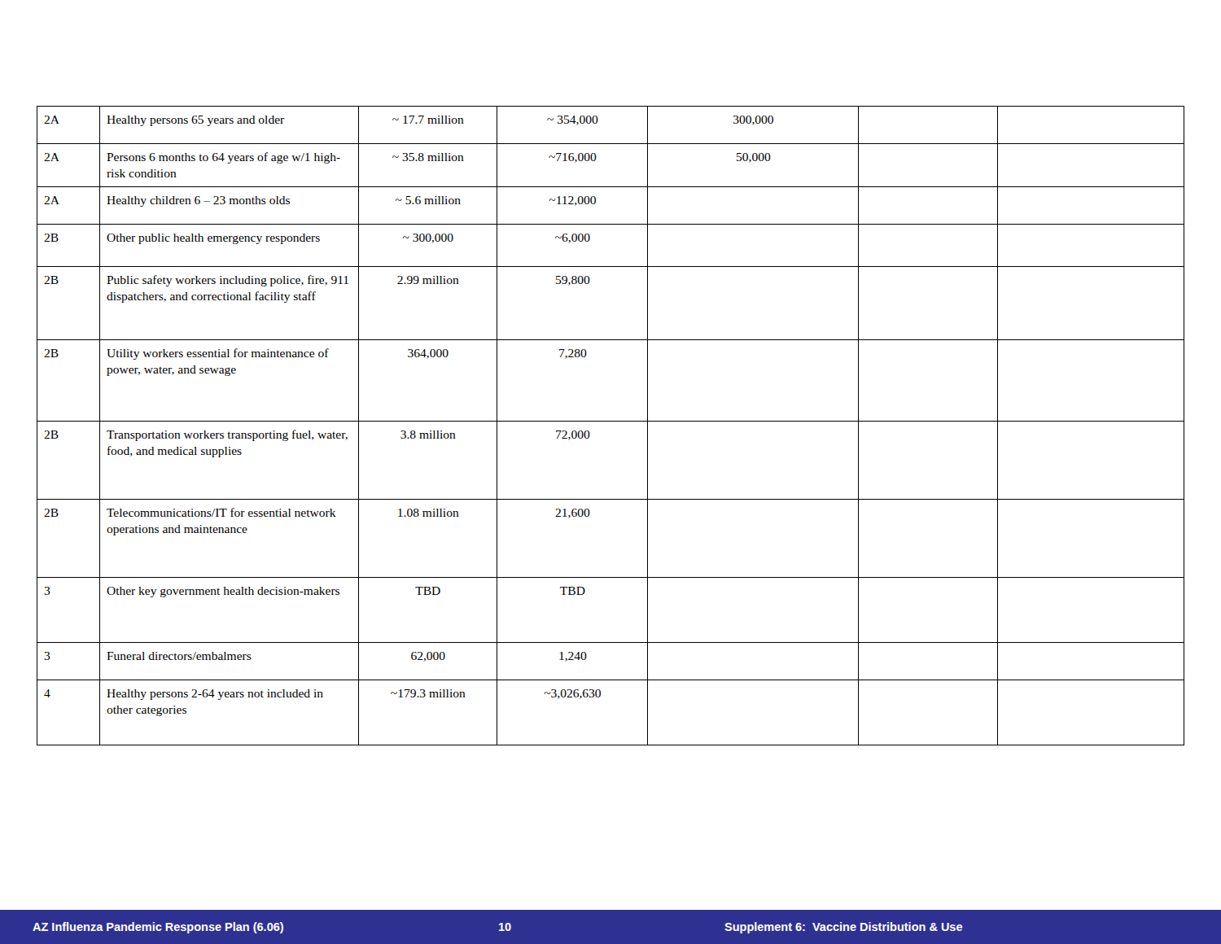| 2A | Healthy persons 65 years and older | ~ 17.7 million | ~ 354,000 | 300,000 | | |
| 2A | Persons 6 months to 64 years of age w/1 high-risk condition | ~ 35.8 million | ~716,000 | 50,000 | | |
| 2A | Healthy children 6 – 23 months olds | ~ 5.6 million | ~112,000 | | | |
| 2B | Other public health emergency responders | ~ 300,000 | ~6,000 | | | |
| 2B | Public safety workers including police, fire, 911 dispatchers, and correctional facility staff | 2.99 million | 59,800 | | | |
| 2B | Utility workers essential for maintenance of power, water, and sewage | 364,000 | 7,280 | | | |
| 2B | Transportation workers transporting fuel, water, food, and medical supplies | 3.8 million | 72,000 | | | |
| 2B | Telecommunications/IT for essential network operations and maintenance | 1.08 million | 21,600 | | | |
| 3 | Other key government health decision-makers | TBD | TBD | | | |
| 3 | Funeral directors/embalmers | 62,000 | 1,240 | | | |
| 4 | Healthy persons 2-64 years not included in other categories | ~179.3 million | ~3,026,630 | | | |
AZ Influenza Pandemic Response Plan (6.06)
10
Supplement 6: Vaccine Distribution & Use